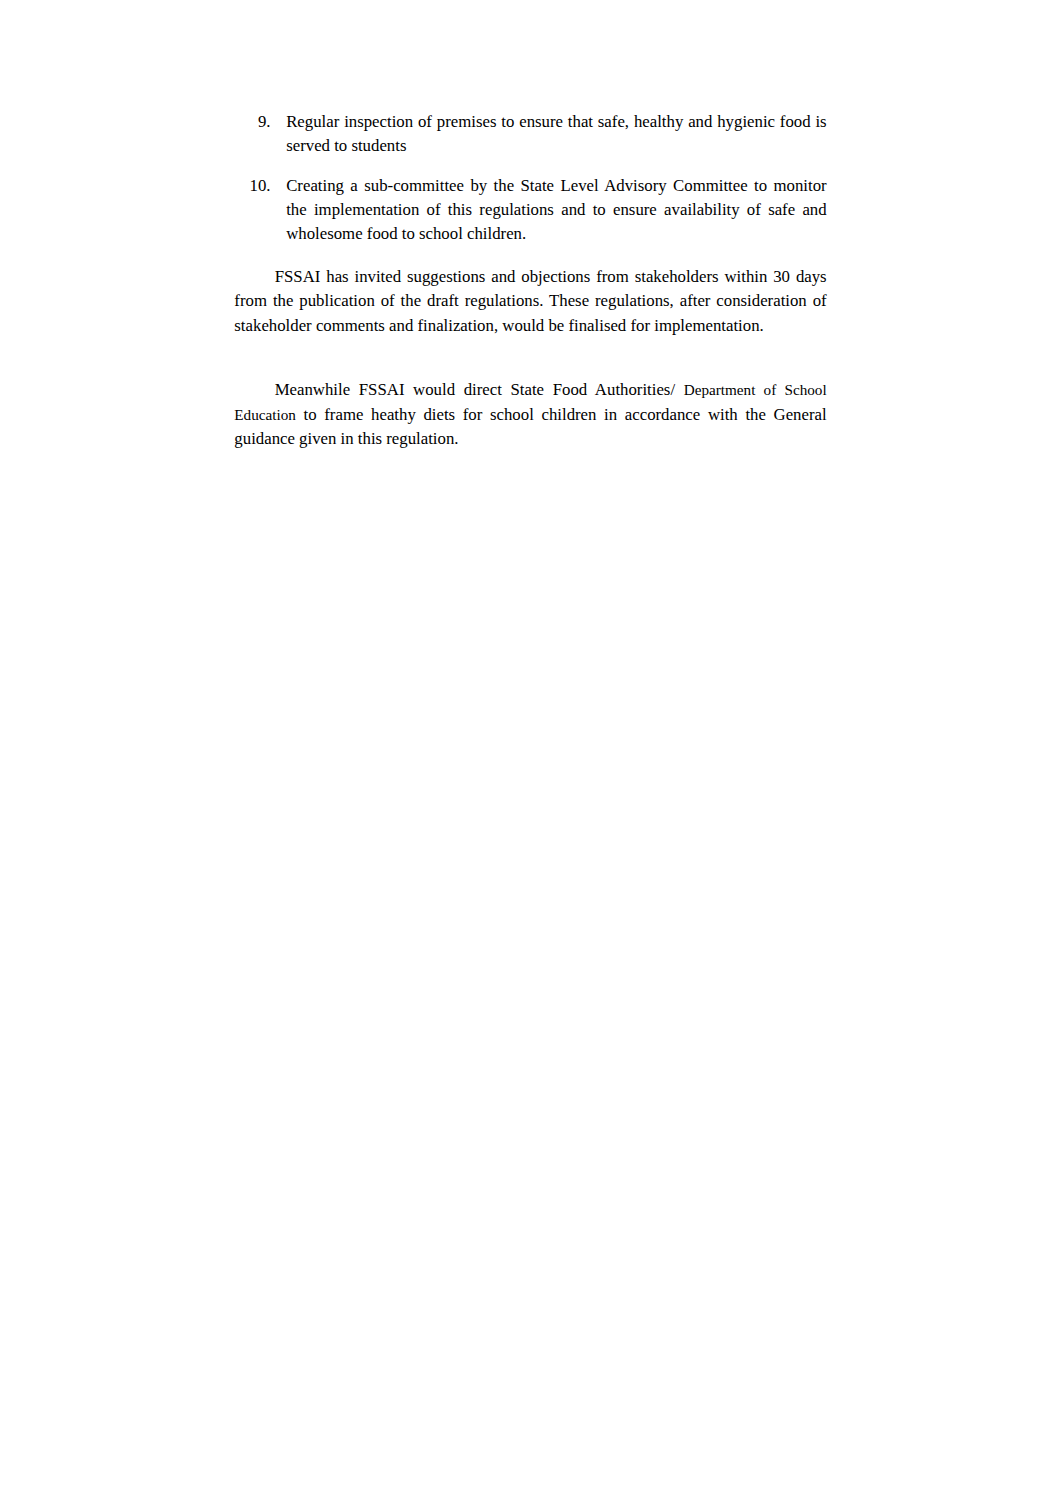Regular inspection of premises to ensure that safe, healthy and hygienic food is served to students
Creating a sub-committee by the State Level Advisory Committee to monitor the implementation of this regulations and to ensure availability of safe and wholesome food to school children.
FSSAI has invited suggestions and objections from stakeholders within 30 days from the publication of the draft regulations. These regulations, after consideration of stakeholder comments and finalization, would be finalised for implementation.
Meanwhile FSSAI would direct State Food Authorities/ Department of School Education to frame heathy diets for school children in accordance with the General guidance given in this regulation.